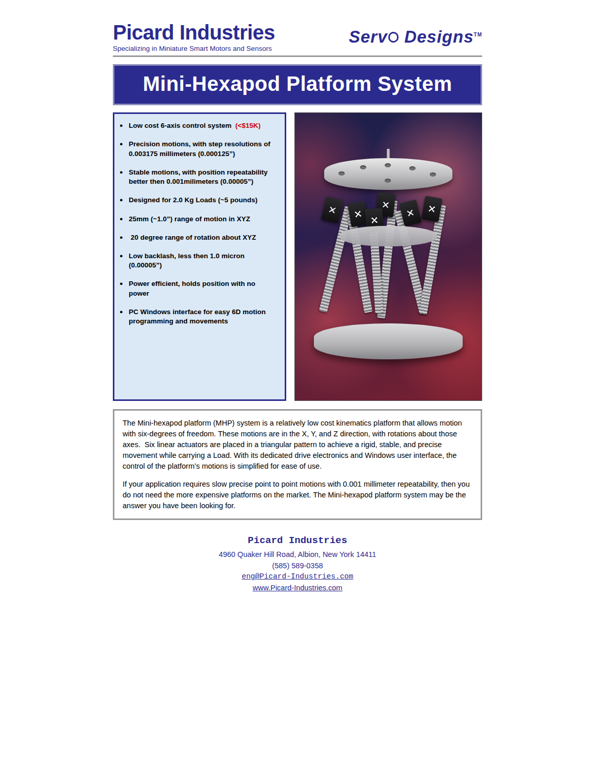Picard Industries
Specializing in Miniature Smart Motors and Sensors
Serv DesignsTM
Mini-Hexapod Platform System
Low cost 6-axis control system (<$15K)
Precision motions, with step resolutions of 0.003175 millimeters (0.000125”)
Stable motions, with position repeatability better then 0.001milimeters (0.00005”)
Designed for 2.0 Kg Loads (~5 pounds)
25mm (~1.0”) range of motion in XYZ
20 degree range of rotation about XYZ
Low backlash, less then 1.0 micron (0.00005”)
Power efficient, holds position with no power
PC Windows interface for easy 6D motion programming and movements
The Mini-hexapod platform (MHP) system is a relatively low cost kinematics platform that allows motion with six-degrees of freedom. These motions are in the X, Y, and Z direction, with rotations about those axes. Six linear actuators are placed in a triangular pattern to achieve a rigid, stable, and precise movement while carrying a Load. With its dedicated drive electronics and Windows user interface, the control of the platform’s motions is simplified for ease of use.
If your application requires slow precise point to point motions with 0.001 millimeter repeatability, then you do not need the more expensive platforms on the market. The Mini-hexapod platform system may be the answer you have been looking for.
Picard Industries
4960 Quaker Hill Road, Albion, New York 14411
(585) 589-0358
eng@Picard-Industries.com
www.Picard-Industries.com